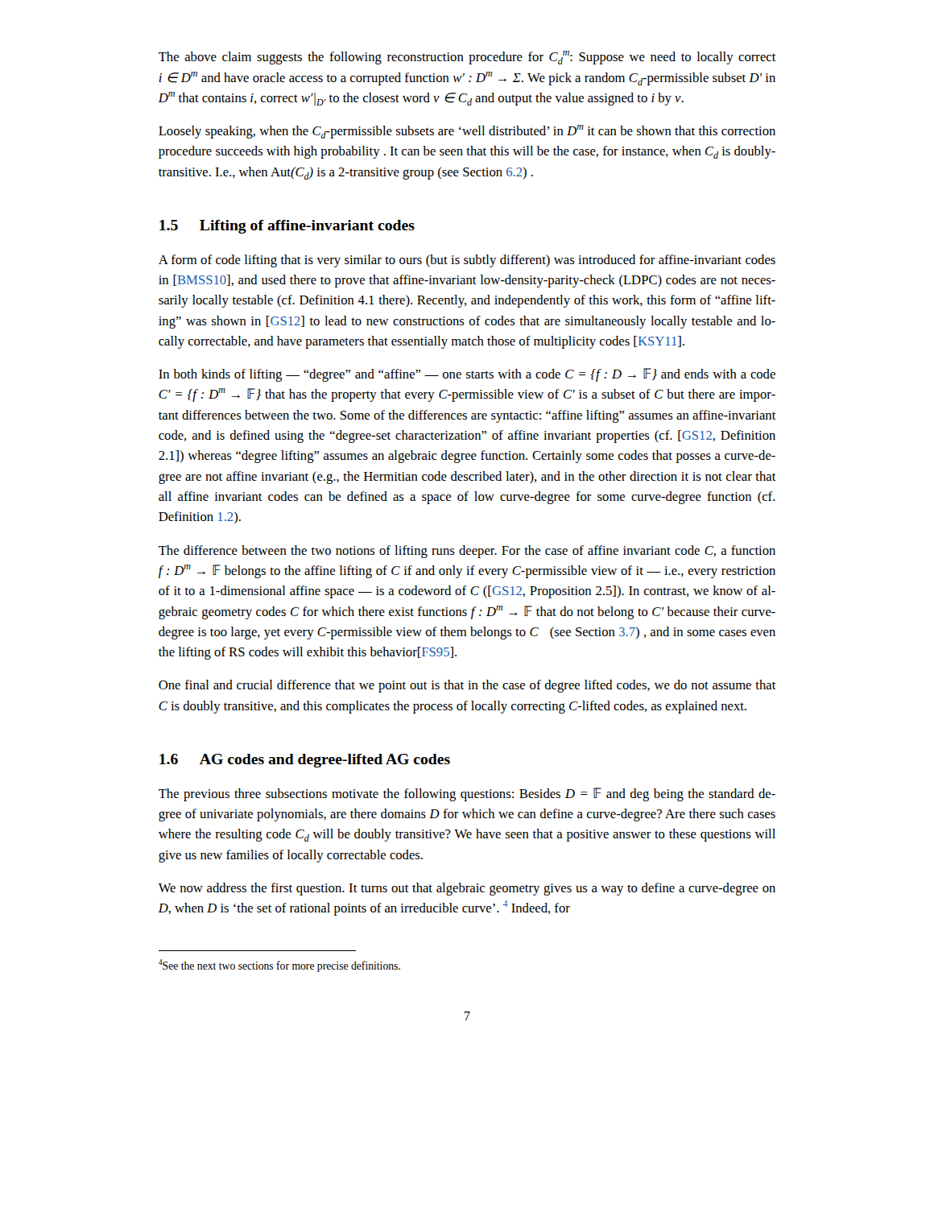The above claim suggests the following reconstruction procedure for Cdm: Suppose we need to locally correct i ∈ Dm and have oracle access to a corrupted function w′ : Dm → Σ. We pick a random Cd-permissible subset D′ in Dm that contains i, correct w′|D′ to the closest word v ∈ Cd and output the value assigned to i by v.
Loosely speaking, when the Cd-permissible subsets are ‘well distributed’ in Dm it can be shown that this correction procedure succeeds with high probability . It can be seen that this will be the case, for instance, when Cd is doubly-transitive. I.e., when Aut(Cd) is a 2-transitive group (see Section 6.2) .
1.5 Lifting of affine-invariant codes
A form of code lifting that is very similar to ours (but is subtly different) was introduced for affine-invariant codes in [BMSS10], and used there to prove that affine-invariant low-density-parity-check (LDPC) codes are not necessarily locally testable (cf. Definition 4.1 there). Recently, and independently of this work, this form of “affine lifting” was shown in [GS12] to lead to new constructions of codes that are simultaneously locally testable and locally correctable, and have parameters that essentially match those of multiplicity codes [KSY11].
In both kinds of lifting — “degree” and “affine” — one starts with a code C = {f : D → 𝔽} and ends with a code C′ = {f : Dm → 𝔽} that has the property that every C-permissible view of C′ is a subset of C but there are important differences between the two. Some of the differences are syntactic: “affine lifting” assumes an affine-invariant code, and is defined using the “degree-set characterization” of affine invariant properties (cf. [GS12, Definition 2.1]) whereas “degree lifting” assumes an algebraic degree function. Certainly some codes that posses a curve-degree are not affine invariant (e.g., the Hermitian code described later), and in the other direction it is not clear that all affine invariant codes can be defined as a space of low curve-degree for some curve-degree function (cf. Definition 1.2).
The difference between the two notions of lifting runs deeper. For the case of affine invariant code C, a function f : Dm → 𝔽 belongs to the affine lifting of C if and only if every C-permissible view of it — i.e., every restriction of it to a 1-dimensional affine space — is a codeword of C ([GS12, Proposition 2.5]). In contrast, we know of algebraic geometry codes C for which there exist functions f : Dm → 𝔽 that do not belong to C′ because their curve-degree is too large, yet every C-permissible view of them belongs to C (see Section 3.7) , and in some cases even the lifting of RS codes will exhibit this behavior[FS95].
One final and crucial difference that we point out is that in the case of degree lifted codes, we do not assume that C is doubly transitive, and this complicates the process of locally correcting C-lifted codes, as explained next.
1.6 AG codes and degree-lifted AG codes
The previous three subsections motivate the following questions: Besides D = 𝔽 and deg being the standard degree of univariate polynomials, are there domains D for which we can define a curve-degree? Are there such cases where the resulting code Cd will be doubly transitive? We have seen that a positive answer to these questions will give us new families of locally correctable codes.
We now address the first question. It turns out that algebraic geometry gives us a way to define a curve-degree on D, when D is ‘the set of rational points of an irreducible curve’. 4 Indeed, for
4See the next two sections for more precise definitions.
7